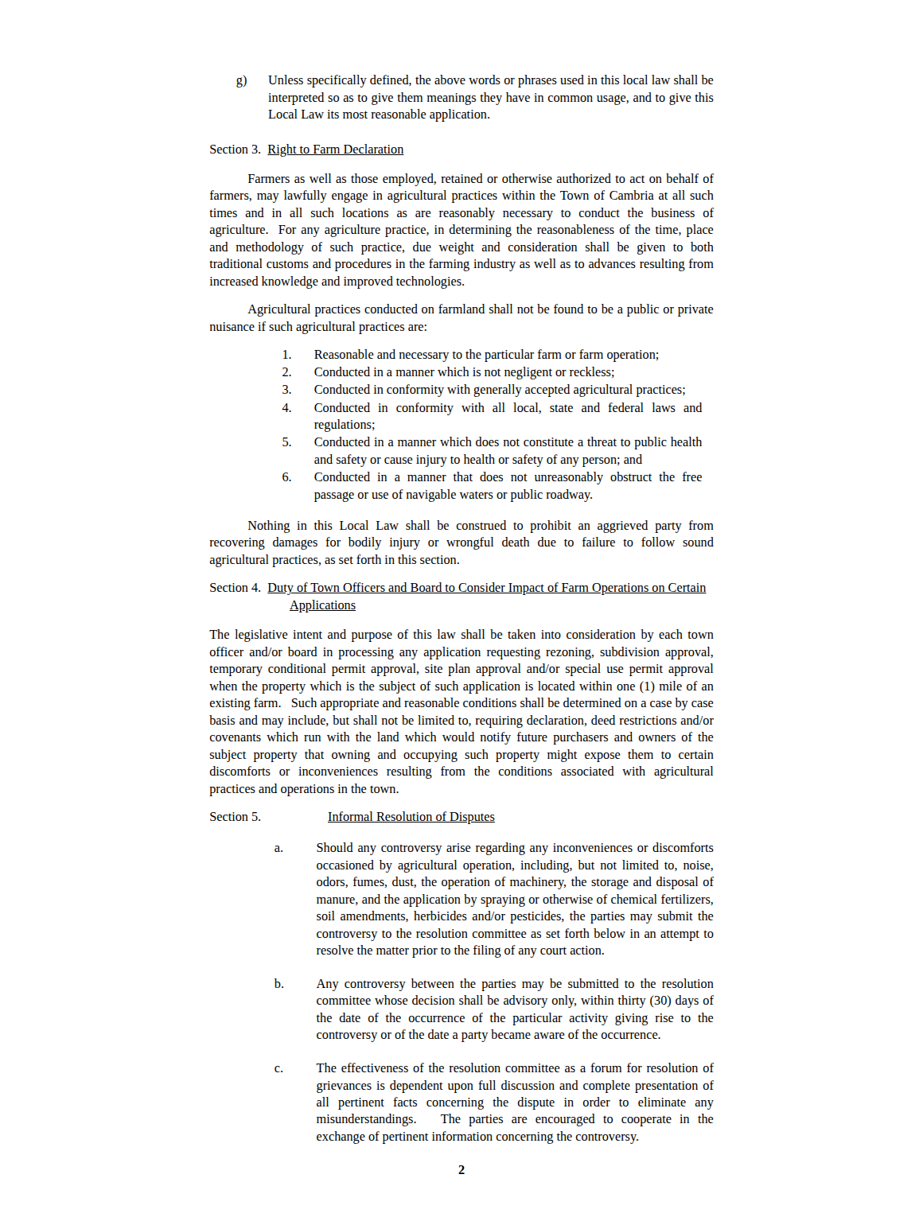g)
Unless specifically defined, the above words or phrases used in this local law shall be interpreted so as to give them meanings they have in common usage, and to give this Local Law its most reasonable application.
Section 3. Right to Farm Declaration
Farmers as well as those employed, retained or otherwise authorized to act on behalf of farmers, may lawfully engage in agricultural practices within the Town of Cambria at all such times and in all such locations as are reasonably necessary to conduct the business of agriculture. For any agriculture practice, in determining the reasonableness of the time, place and methodology of such practice, due weight and consideration shall be given to both traditional customs and procedures in the farming industry as well as to advances resulting from increased knowledge and improved technologies.
Agricultural practices conducted on farmland shall not be found to be a public or private nuisance if such agricultural practices are:
1. Reasonable and necessary to the particular farm or farm operation;
2. Conducted in a manner which is not negligent or reckless;
3. Conducted in conformity with generally accepted agricultural practices;
4. Conducted in conformity with all local, state and federal laws and regulations;
5. Conducted in a manner which does not constitute a threat to public health and safety or cause injury to health or safety of any person; and
6. Conducted in a manner that does not unreasonably obstruct the free passage or use of navigable waters or public roadway.
Nothing in this Local Law shall be construed to prohibit an aggrieved party from recovering damages for bodily injury or wrongful death due to failure to follow sound agricultural practices, as set forth in this section.
Section 4. Duty of Town Officers and Board to Consider Impact of Farm Operations on Certain Applications
The legislative intent and purpose of this law shall be taken into consideration by each town officer and/or board in processing any application requesting rezoning, subdivision approval, temporary conditional permit approval, site plan approval and/or special use permit approval when the property which is the subject of such application is located within one (1) mile of an existing farm. Such appropriate and reasonable conditions shall be determined on a case by case basis and may include, but shall not be limited to, requiring declaration, deed restrictions and/or covenants which run with the land which would notify future purchasers and owners of the subject property that owning and occupying such property might expose them to certain discomforts or inconveniences resulting from the conditions associated with agricultural practices and operations in the town.
Section 5. Informal Resolution of Disputes
a.
Should any controversy arise regarding any inconveniences or discomforts occasioned by agricultural operation, including, but not limited to, noise, odors, fumes, dust, the operation of machinery, the storage and disposal of manure, and the application by spraying or otherwise of chemical fertilizers, soil amendments, herbicides and/or pesticides, the parties may submit the controversy to the resolution committee as set forth below in an attempt to resolve the matter prior to the filing of any court action.
b.
Any controversy between the parties may be submitted to the resolution committee whose decision shall be advisory only, within thirty (30) days of the date of the occurrence of the particular activity giving rise to the controversy or of the date a party became aware of the occurrence.
c.
The effectiveness of the resolution committee as a forum for resolution of grievances is dependent upon full discussion and complete presentation of all pertinent facts concerning the dispute in order to eliminate any misunderstandings. The parties are encouraged to cooperate in the exchange of pertinent information concerning the controversy.
2